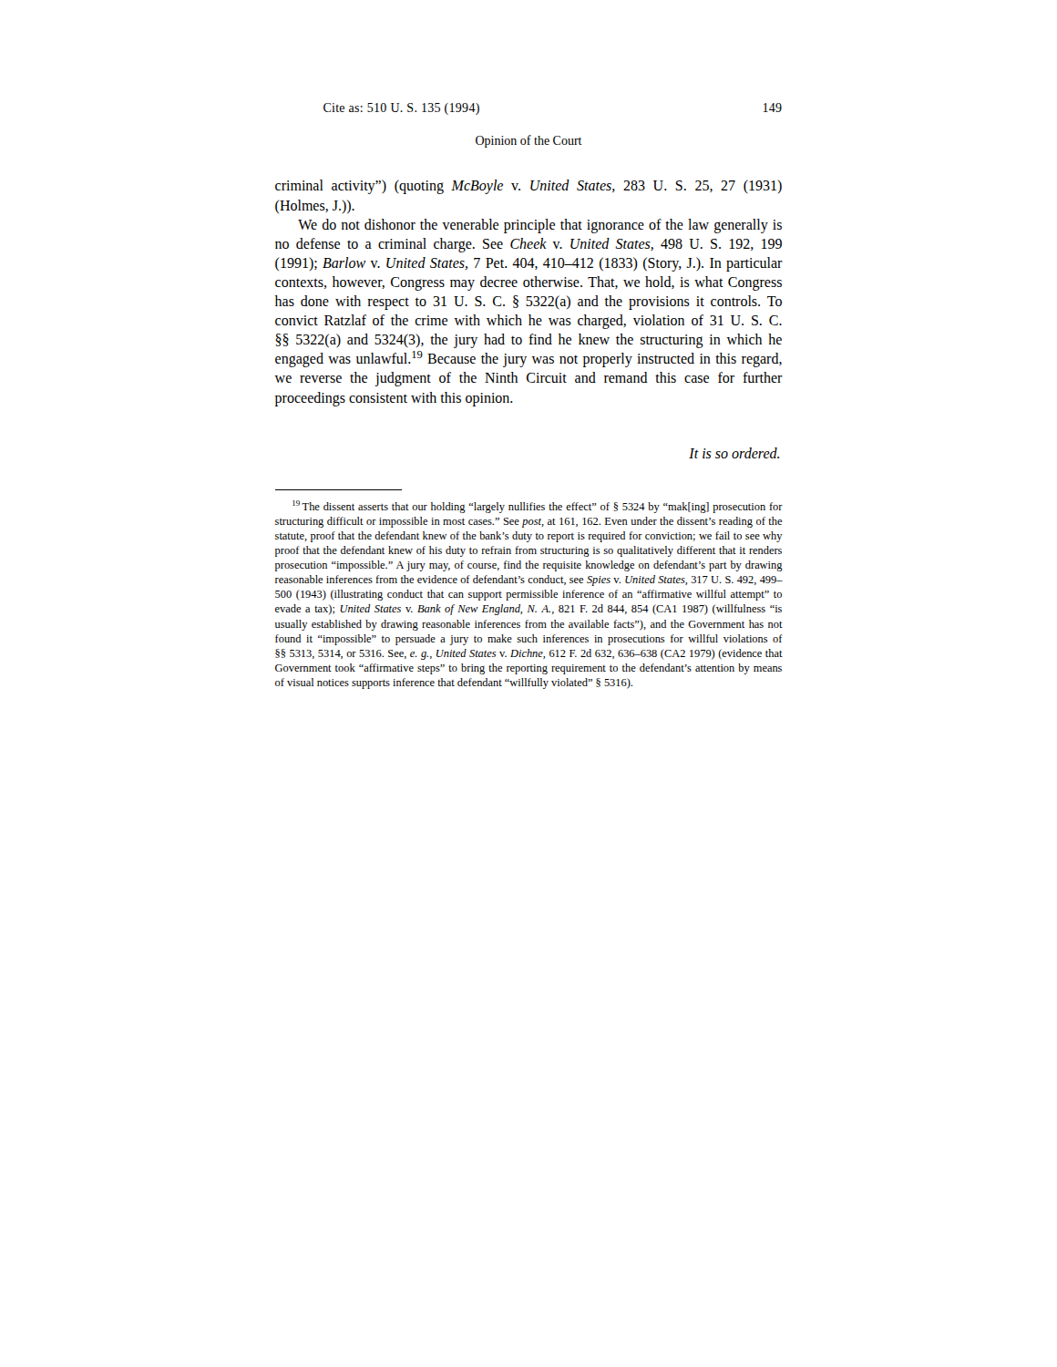Cite as: 510 U. S. 135 (1994) 149
Opinion of the Court
criminal activity”) (quoting McBoyle v. United States, 283 U. S. 25, 27 (1931) (Holmes, J.)).
We do not dishonor the venerable principle that ignorance of the law generally is no defense to a criminal charge. See Cheek v. United States, 498 U. S. 192, 199 (1991); Barlow v. United States, 7 Pet. 404, 410–412 (1833) (Story, J.). In particular contexts, however, Congress may decree otherwise. That, we hold, is what Congress has done with respect to 31 U. S. C. § 5322(a) and the provisions it controls. To convict Ratzlaf of the crime with which he was charged, violation of 31 U. S. C. §§ 5322(a) and 5324(3), the jury had to find he knew the structuring in which he engaged was unlawful.19 Because the jury was not properly instructed in this regard, we reverse the judgment of the Ninth Circuit and remand this case for further proceedings consistent with this opinion.
It is so ordered.
19 The dissent asserts that our holding “largely nullifies the effect” of § 5324 by “mak[ing] prosecution for structuring difficult or impossible in most cases.” See post, at 161, 162. Even under the dissent’s reading of the statute, proof that the defendant knew of the bank’s duty to report is required for conviction; we fail to see why proof that the defendant knew of his duty to refrain from structuring is so qualitatively different that it renders prosecution “impossible.” A jury may, of course, find the requisite knowledge on defendant’s part by drawing reasonable inferences from the evidence of defendant’s conduct, see Spies v. United States, 317 U. S. 492, 499–500 (1943) (illustrating conduct that can support permissible inference of an “affirmative willful attempt” to evade a tax); United States v. Bank of New England, N. A., 821 F. 2d 844, 854 (CA1 1987) (willfulness “is usually established by drawing reasonable inferences from the available facts”), and the Government has not found it “impossible” to persuade a jury to make such inferences in prosecutions for willful violations of §§ 5313, 5314, or 5316. See, e. g., United States v. Dichne, 612 F. 2d 632, 636–638 (CA2 1979) (evidence that Government took “affirmative steps” to bring the reporting requirement to the defendant’s attention by means of visual notices supports inference that defendant “willfully violated” § 5316).